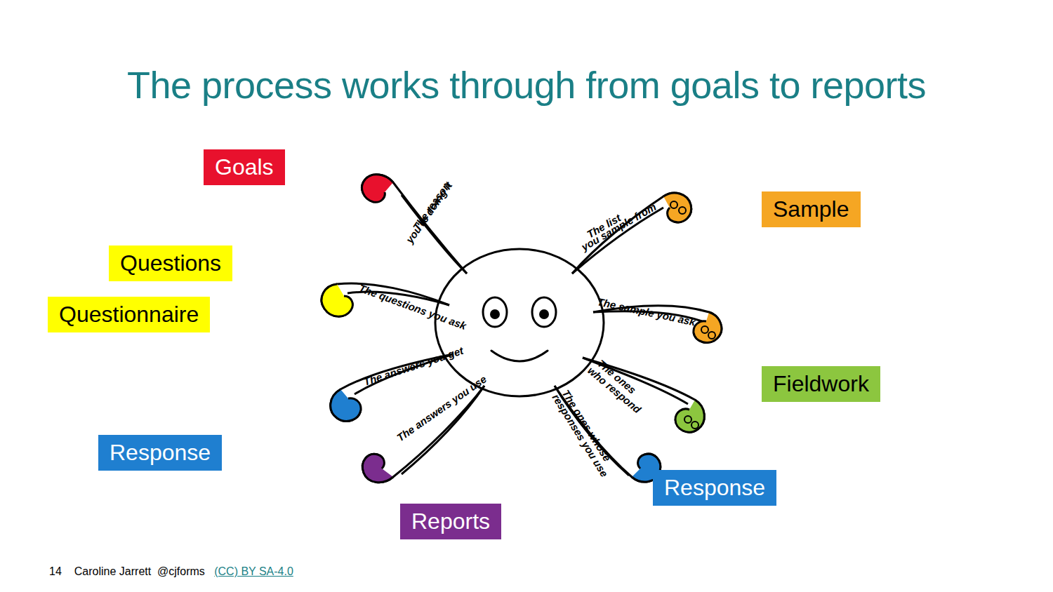The process works through from goals to reports
The reason you're doing it The questions you ask The answers you get The answers you use The list you sample from The sample you ask The ones who respond The ones whose responses you use
Goals
Sample
Questions
Questionnaire
Fieldwork
Response
Response
Reports
14 Caroline Jarrett @cjforms (CC) BY SA-4.0